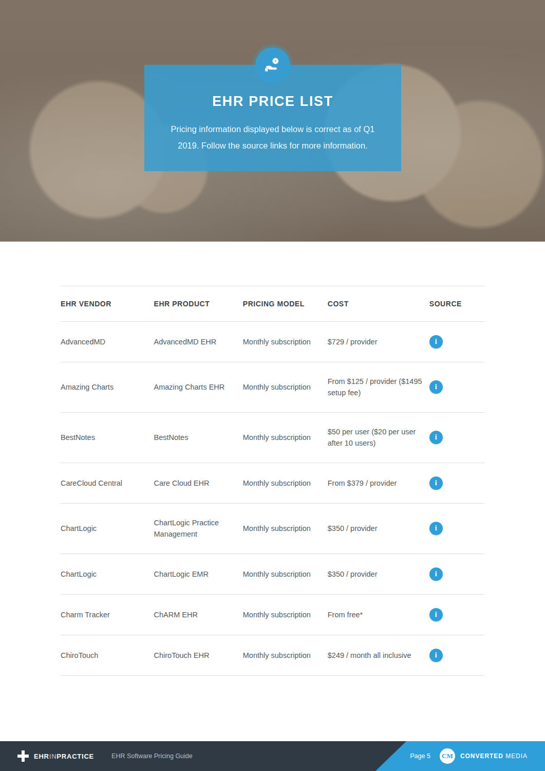$
EHR Price List
Pricing information displayed below is correct as of Q1 2019. Follow the source links for more information.
| EHR Vendor | EHR Product | Pricing Model | Cost | Source |
| --- | --- | --- | --- | --- |
| AdvancedMD | AdvancedMD EHR | Monthly subscription | $729 / provider | i |
| Amazing Charts | Amazing Charts EHR | Monthly subscription | From $125 / provider ($1495 setup fee) | i |
| BestNotes | BestNotes | Monthly subscription | $50 per user ($20 per user after 10 users) | i |
| CareCloud Central | Care Cloud EHR | Monthly subscription | From $379 / provider | i |
| ChartLogic | ChartLogic Practice Management | Monthly subscription | $350 / provider | i |
| ChartLogic | ChartLogic EMR | Monthly subscription | $350 / provider | i |
| Charm Tracker | ChARM EHR | Monthly subscription | From free* | i |
| ChiroTouch | ChiroTouch EHR | Monthly subscription | $249 / month all inclusive | i |
EHRin Practice
EHR Software Pricing Guide
Page 5
CM Converted Media